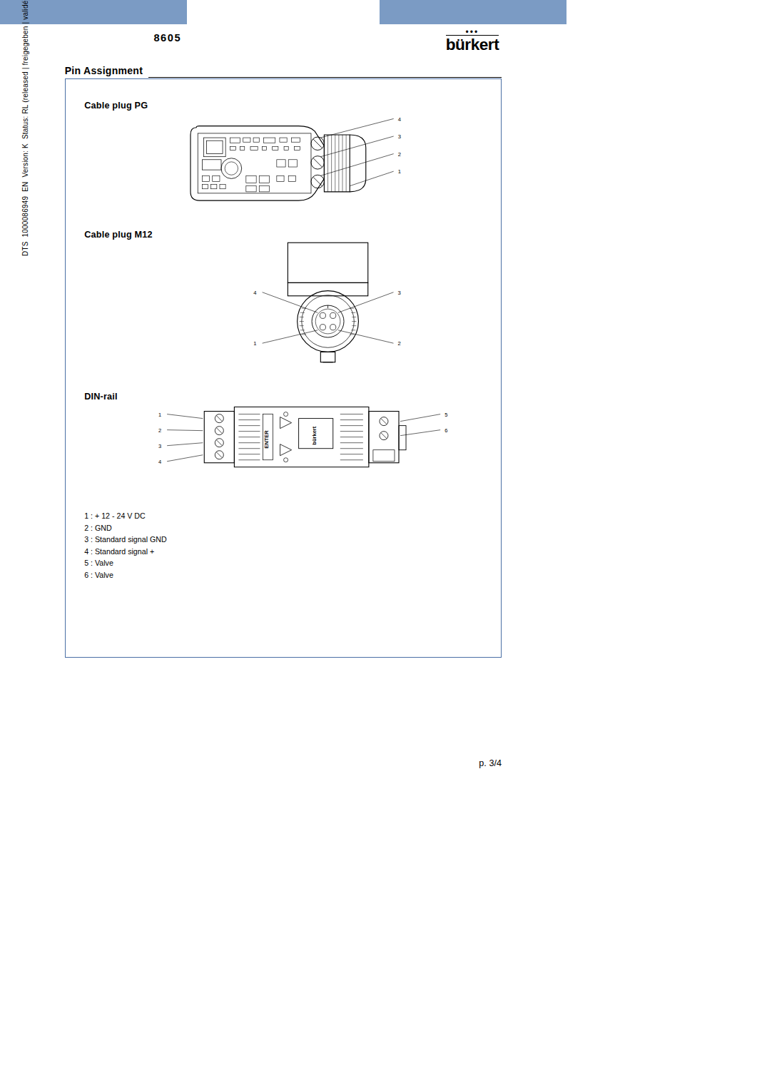8605
•••
bürkert
Pin Assignment
Cable plug PG
Cable plug M12
DIN-rail
4 3 2 1
4 1 3 2
1 2 3 4 5 6 ENTER bürkert
1 : + 12 - 24 V DC
2 : GND
3 : Standard signal GND
4 : Standard signal +
5 : Valve
6 : Valve
DTS 1000086949 EN Version: K Status: RL (released | freigegeben | validé) printed: 22.03.2018
p. 3/4